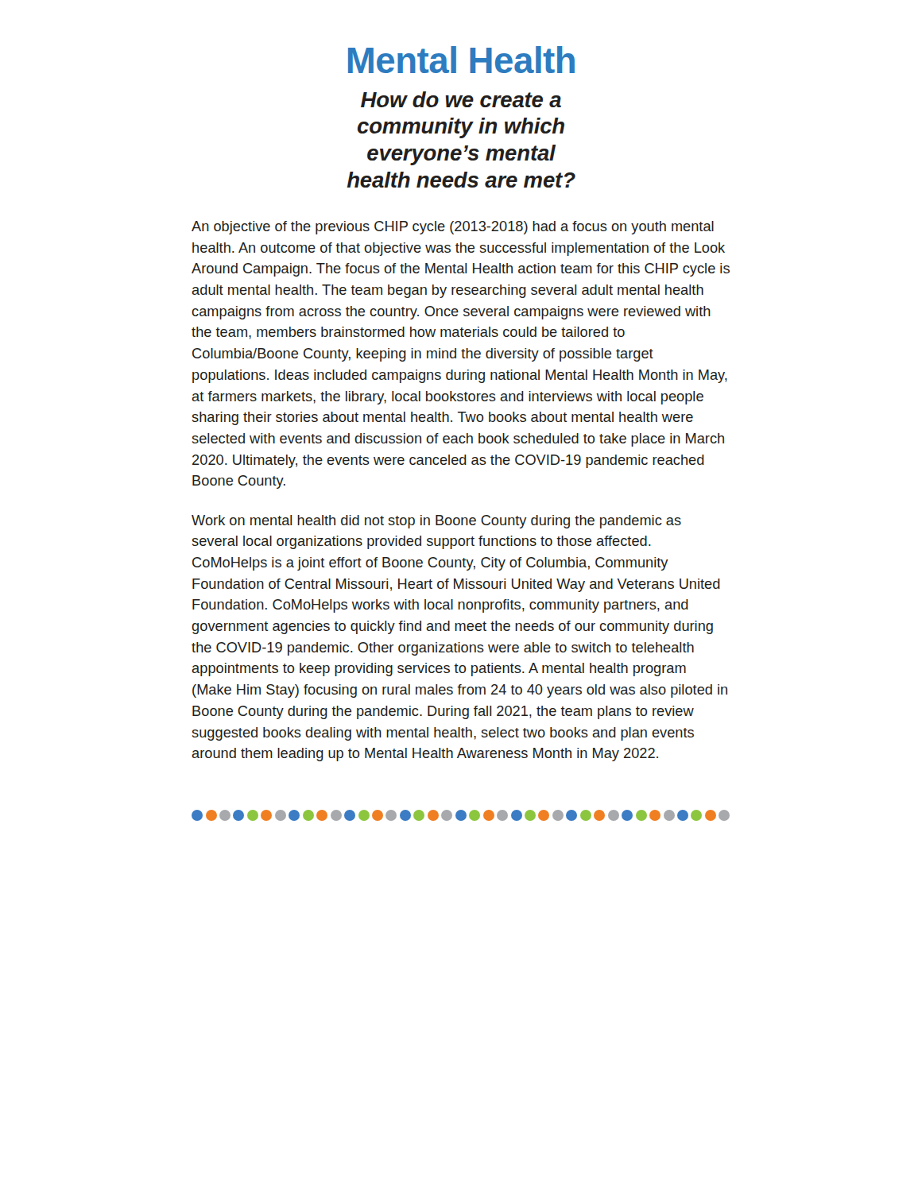Mental Health
How do we create a community in which everyone’s mental health needs are met?
An objective of the previous CHIP cycle (2013-2018) had a focus on youth mental health. An outcome of that objective was the successful implementation of the Look Around Campaign. The focus of the Mental Health action team for this CHIP cycle is adult mental health. The team began by researching several adult mental health campaigns from across the country. Once several campaigns were reviewed with the team, members brainstormed how materials could be tailored to Columbia/Boone County, keeping in mind the diversity of possible target populations. Ideas included campaigns during national Mental Health Month in May, at farmers markets, the library, local bookstores and interviews with local people sharing their stories about mental health. Two books about mental health were selected with events and discussion of each book scheduled to take place in March 2020. Ultimately, the events were canceled as the COVID-19 pandemic reached Boone County.
Work on mental health did not stop in Boone County during the pandemic as several local organizations provided support functions to those affected. CoMoHelps is a joint effort of Boone County, City of Columbia, Community Foundation of Central Missouri, Heart of Missouri United Way and Veterans United Foundation. CoMoHelps works with local nonprofits, community partners, and government agencies to quickly find and meet the needs of our community during the COVID-19 pandemic. Other organizations were able to switch to telehealth appointments to keep providing services to patients. A mental health program (Make Him Stay) focusing on rural males from 24 to 40 years old was also piloted in Boone County during the pandemic. During fall 2021, the team plans to review suggested books dealing with mental health, select two books and plan events around them leading up to Mental Health Awareness Month in May 2022.